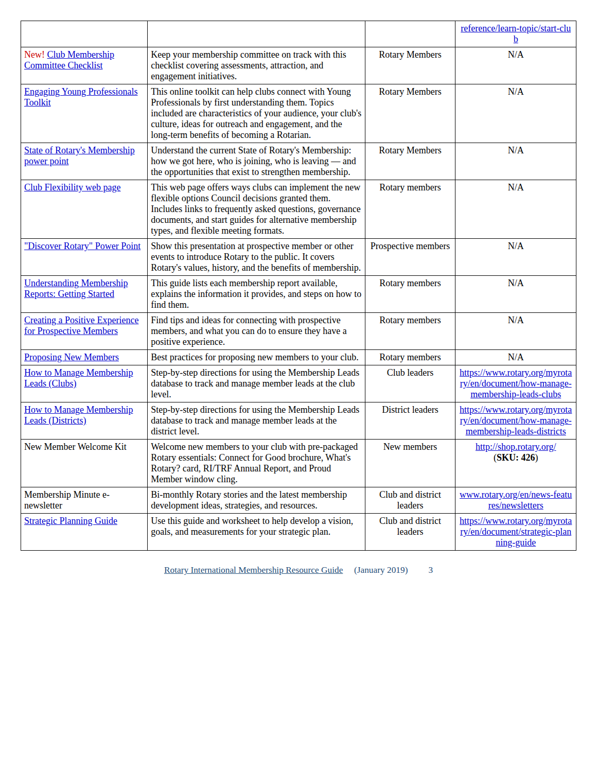| | | | reference/learn-topic/start-club |
| New! Club Membership Committee Checklist | Keep your membership committee on track with this checklist covering assessments, attraction, and engagement initiatives. | Rotary Members | N/A |
| Engaging Young Professionals Toolkit | This online toolkit can help clubs connect with Young Professionals by first understanding them. Topics included are characteristics of your audience, your club's culture, ideas for outreach and engagement, and the long-term benefits of becoming a Rotarian. | Rotary Members | N/A |
| State of Rotary's Membership power point | Understand the current State of Rotary's Membership: how we got here, who is joining, who is leaving — and the opportunities that exist to strengthen membership. | Rotary Members | N/A |
| Club Flexibility web page | This web page offers ways clubs can implement the new flexible options Council decisions granted them. Includes links to frequently asked questions, governance documents, and start guides for alternative membership types, and flexible meeting formats. | Rotary members | N/A |
| "Discover Rotary" Power Point | Show this presentation at prospective member or other events to introduce Rotary to the public. It covers Rotary's values, history, and the benefits of membership. | Prospective members | N/A |
| Understanding Membership Reports: Getting Started | This guide lists each membership report available, explains the information it provides, and steps on how to find them. | Rotary members | N/A |
| Creating a Positive Experience for Prospective Members | Find tips and ideas for connecting with prospective members, and what you can do to ensure they have a positive experience. | Rotary members | N/A |
| Proposing New Members | Best practices for proposing new members to your club. | Rotary members | N/A |
| How to Manage Membership Leads (Clubs) | Step-by-step directions for using the Membership Leads database to track and manage member leads at the club level. | Club leaders | https://www.rotary.org/myrotary/en/document/how-manage-membership-leads-clubs |
| How to Manage Membership Leads (Districts) | Step-by-step directions for using the Membership Leads database to track and manage member leads at the district level. | District leaders | https://www.rotary.org/myrotary/en/document/how-manage-membership-leads-districts |
| New Member Welcome Kit | Welcome new members to your club with pre-packaged Rotary essentials: Connect for Good brochure, What's Rotary? card, RI/TRF Annual Report, and Proud Member window cling. | New members | http://shop.rotary.org/ ( SKU: 426 ) |
| Membership Minute e-newsletter | Bi-monthly Rotary stories and the latest membership development ideas, strategies, and resources. | Club and district leaders | www.rotary.org/en/news-features/newsletters |
| Strategic Planning Guide | Use this guide and worksheet to help develop a vision, goals, and measurements for your strategic plan. | Club and district leaders | https://www.rotary.org/myrotary/en/document/strategic-planning-guide |
Rotary International Membership Resource Guide (January 2019)3